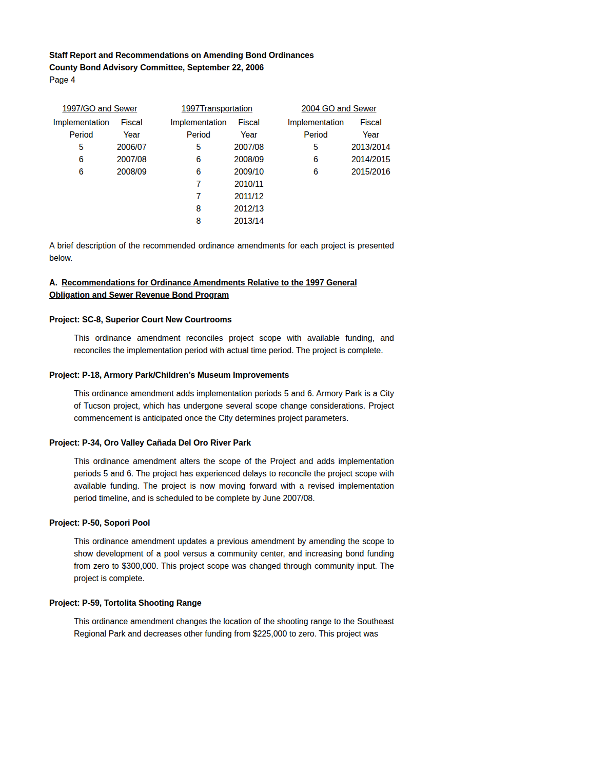Staff Report and Recommendations on Amending Bond Ordinances County Bond Advisory Committee, September 22, 2006 Page 4
| 1997/GO and Sewer | | 1997Transportation | | 2004 GO and Sewer |
| --- | --- | --- | --- | --- |
| Implementation | Fiscal | | Implementation | Fiscal | | Implementation | Fiscal |
| Period | Year | | Period | Year | | Period | Year |
| 5 | 2006/07 | | 5 | 2007/08 | | 5 | 2013/2014 |
| 6 | 2007/08 | | 6 | 2008/09 | | 6 | 2014/2015 |
| 6 | 2008/09 | | 6 | 2009/10 | | 6 | 2015/2016 |
| | | | 7 | 2010/11 | | | |
| | | | 7 | 2011/12 | | | |
| | | | 8 | 2012/13 | | | |
| | | | 8 | 2013/14 | | | |
A brief description of the recommended ordinance amendments for each project is presented below.
A. Recommendations for Ordinance Amendments Relative to the 1997 General Obligation and Sewer Revenue Bond Program
Project: SC-8, Superior Court New Courtrooms
This ordinance amendment reconciles project scope with available funding, and reconciles the implementation period with actual time period. The project is complete.
Project: P-18, Armory Park/Children’s Museum Improvements
This ordinance amendment adds implementation periods 5 and 6. Armory Park is a City of Tucson project, which has undergone several scope change considerations. Project commencement is anticipated once the City determines project parameters.
Project: P-34, Oro Valley Cañada Del Oro River Park
This ordinance amendment alters the scope of the Project and adds implementation periods 5 and 6. The project has experienced delays to reconcile the project scope with available funding. The project is now moving forward with a revised implementation period timeline, and is scheduled to be complete by June 2007/08.
Project: P-50, Sopori Pool
This ordinance amendment updates a previous amendment by amending the scope to show development of a pool versus a community center, and increasing bond funding from zero to $300,000. This project scope was changed through community input. The project is complete.
Project: P-59, Tortolita Shooting Range
This ordinance amendment changes the location of the shooting range to the Southeast Regional Park and decreases other funding from $225,000 to zero. This project was